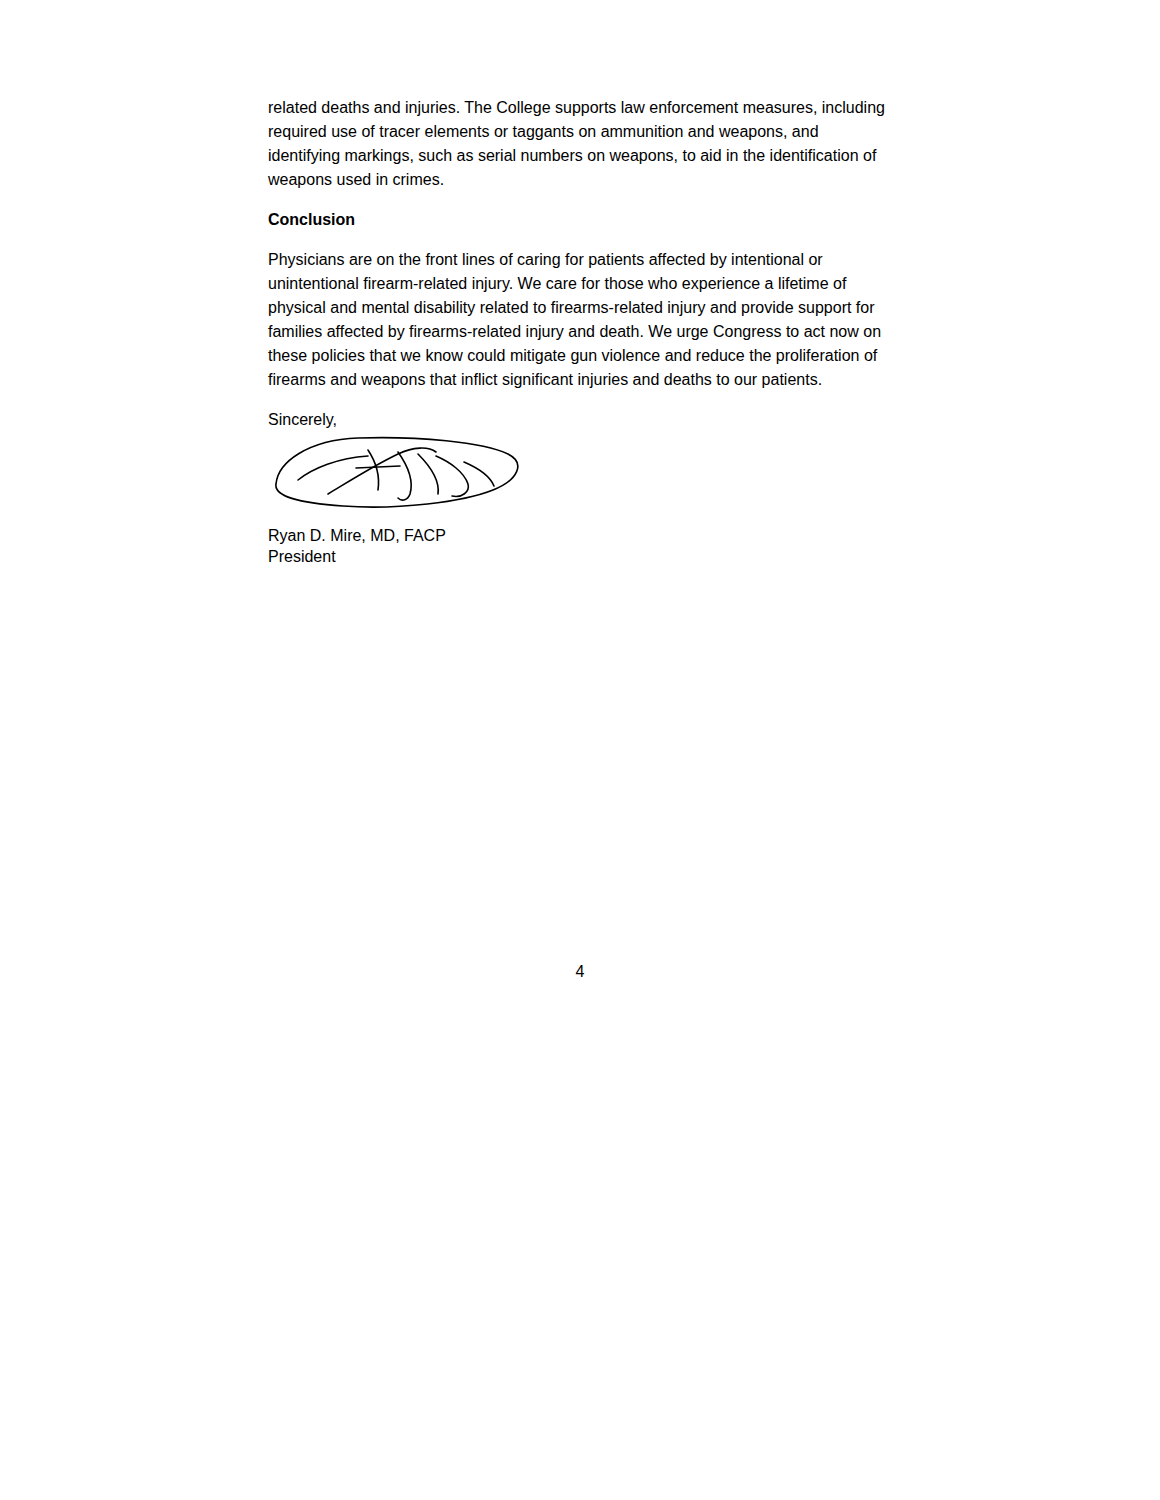related deaths and injuries. The College supports law enforcement measures, including required use of tracer elements or taggants on ammunition and weapons, and identifying markings, such as serial numbers on weapons, to aid in the identification of weapons used in crimes.
Conclusion
Physicians are on the front lines of caring for patients affected by intentional or unintentional firearm-related injury. We care for those who experience a lifetime of physical and mental disability related to firearms-related injury and provide support for families affected by firearms-related injury and death. We urge Congress to act now on these policies that we know could mitigate gun violence and reduce the proliferation of firearms and weapons that inflict significant injuries and deaths to our patients.
Sincerely,
Ryan D. Mire, MD, FACP
President
4